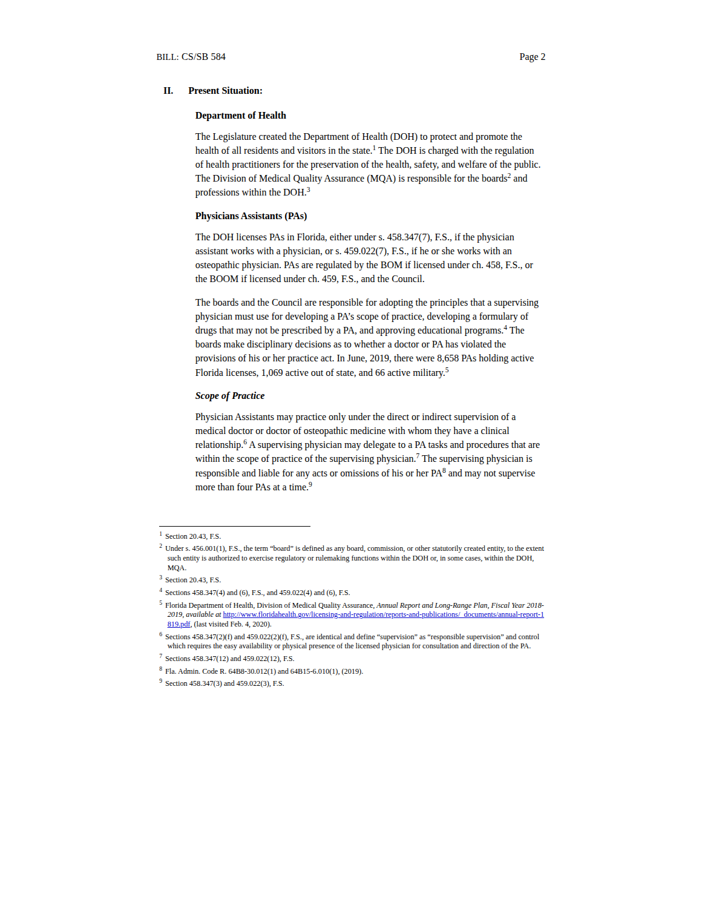BILL: CS/SB 584
Page 2
II.
Present Situation:
Department of Health
The Legislature created the Department of Health (DOH) to protect and promote the health of all residents and visitors in the state.1 The DOH is charged with the regulation of health practitioners for the preservation of the health, safety, and welfare of the public. The Division of Medical Quality Assurance (MQA) is responsible for the boards2 and professions within the DOH.3
Physicians Assistants (PAs)
The DOH licenses PAs in Florida, either under s. 458.347(7), F.S., if the physician assistant works with a physician, or s. 459.022(7), F.S., if he or she works with an osteopathic physician. PAs are regulated by the BOM if licensed under ch. 458, F.S., or the BOOM if licensed under ch. 459, F.S., and the Council.
The boards and the Council are responsible for adopting the principles that a supervising physician must use for developing a PA’s scope of practice, developing a formulary of drugs that may not be prescribed by a PA, and approving educational programs.4 The boards make disciplinary decisions as to whether a doctor or PA has violated the provisions of his or her practice act. In June, 2019, there were 8,658 PAs holding active Florida licenses, 1,069 active out of state, and 66 active military.5
Scope of Practice
Physician Assistants may practice only under the direct or indirect supervision of a medical doctor or doctor of osteopathic medicine with whom they have a clinical relationship.6 A supervising physician may delegate to a PA tasks and procedures that are within the scope of practice of the supervising physician.7 The supervising physician is responsible and liable for any acts or omissions of his or her PA8 and may not supervise more than four PAs at a time.9
1 Section 20.43, F.S.
2 Under s. 456.001(1), F.S., the term “board” is defined as any board, commission, or other statutorily created entity, to the extent such entity is authorized to exercise regulatory or rulemaking functions within the DOH or, in some cases, within the DOH, MQA.
3 Section 20.43, F.S.
4 Sections 458.347(4) and (6), F.S., and 459.022(4) and (6), F.S.
5 Florida Department of Health, Division of Medical Quality Assurance, Annual Report and Long-Range Plan, Fiscal Year 2018-2019, available at http://www.floridahealth.gov/licensing-and-regulation/reports-and-publications/_documents/annual-report-1819.pdf, (last visited Feb. 4, 2020).
6 Sections 458.347(2)(f) and 459.022(2)(f), F.S., are identical and define “supervision” as “responsible supervision” and control which requires the easy availability or physical presence of the licensed physician for consultation and direction of the PA.
7 Sections 458.347(12) and 459.022(12), F.S.
8 Fla. Admin. Code R. 64B8-30.012(1) and 64B15-6.010(1), (2019).
9 Section 458.347(3) and 459.022(3), F.S.